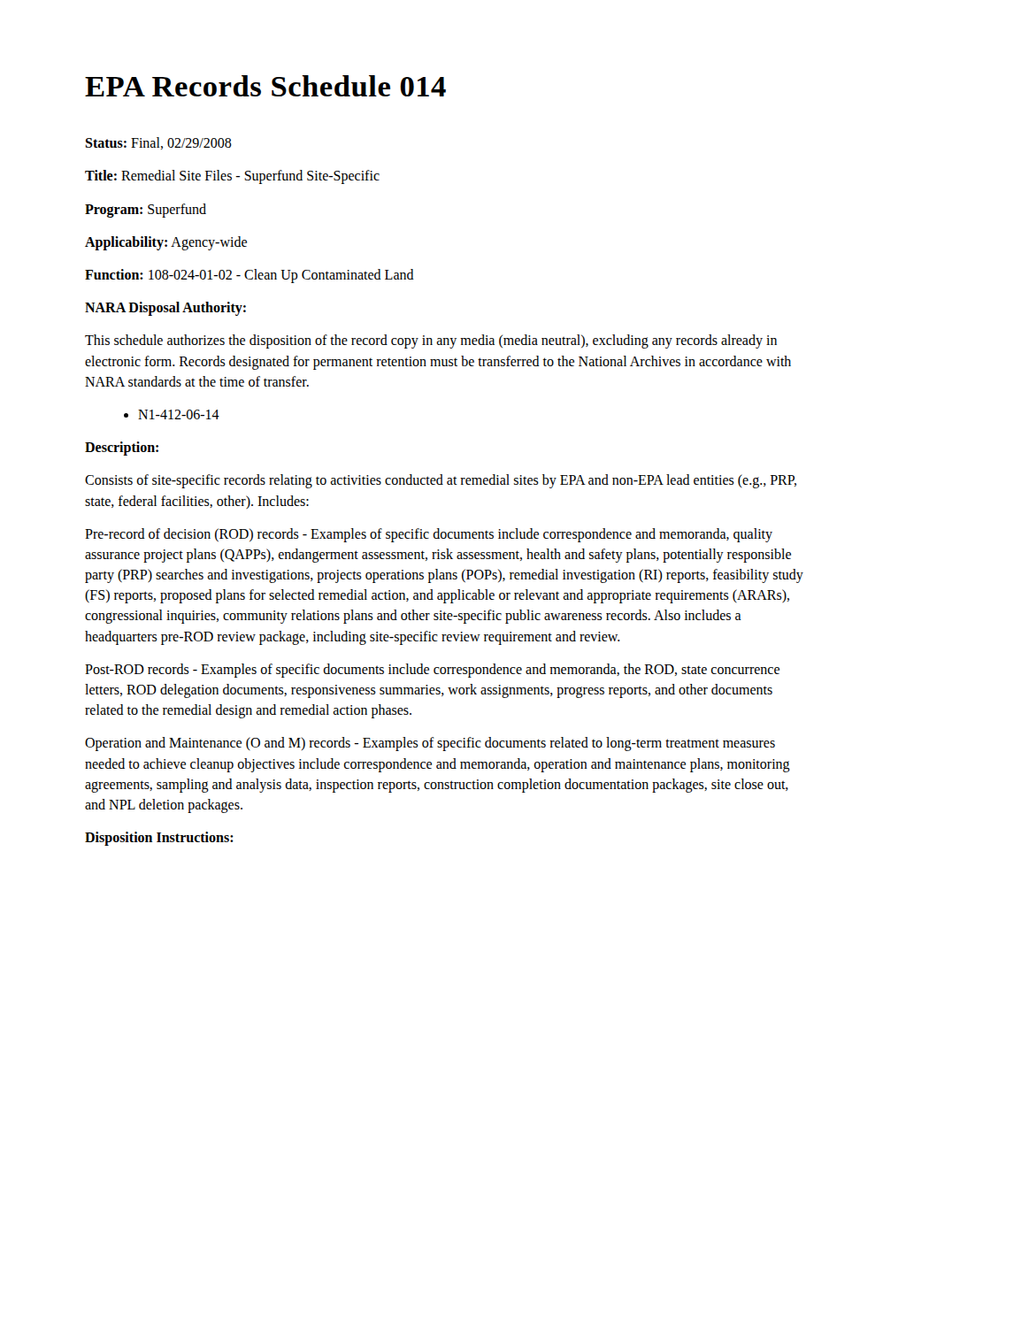EPA Records Schedule 014
Status: Final, 02/29/2008
Title: Remedial Site Files - Superfund Site-Specific
Program: Superfund
Applicability: Agency-wide
Function: 108-024-01-02 - Clean Up Contaminated Land
NARA Disposal Authority:
This schedule authorizes the disposition of the record copy in any media (media neutral), excluding any records already in electronic form. Records designated for permanent retention must be transferred to the National Archives in accordance with NARA standards at the time of transfer.
N1-412-06-14
Description:
Consists of site-specific records relating to activities conducted at remedial sites by EPA and non-EPA lead entities (e.g., PRP, state, federal facilities, other). Includes:
Pre-record of decision (ROD) records - Examples of specific documents include correspondence and memoranda, quality assurance project plans (QAPPs), endangerment assessment, risk assessment, health and safety plans, potentially responsible party (PRP) searches and investigations, projects operations plans (POPs), remedial investigation (RI) reports, feasibility study (FS) reports, proposed plans for selected remedial action, and applicable or relevant and appropriate requirements (ARARs), congressional inquiries, community relations plans and other site-specific public awareness records. Also includes a headquarters pre-ROD review package, including site-specific review requirement and review.
Post-ROD records - Examples of specific documents include correspondence and memoranda, the ROD, state concurrence letters, ROD delegation documents, responsiveness summaries, work assignments, progress reports, and other documents related to the remedial design and remedial action phases.
Operation and Maintenance (O and M) records - Examples of specific documents related to long-term treatment measures needed to achieve cleanup objectives include correspondence and memoranda, operation and maintenance plans, monitoring agreements, sampling and analysis data, inspection reports, construction completion documentation packages, site close out, and NPL deletion packages.
Disposition Instructions: